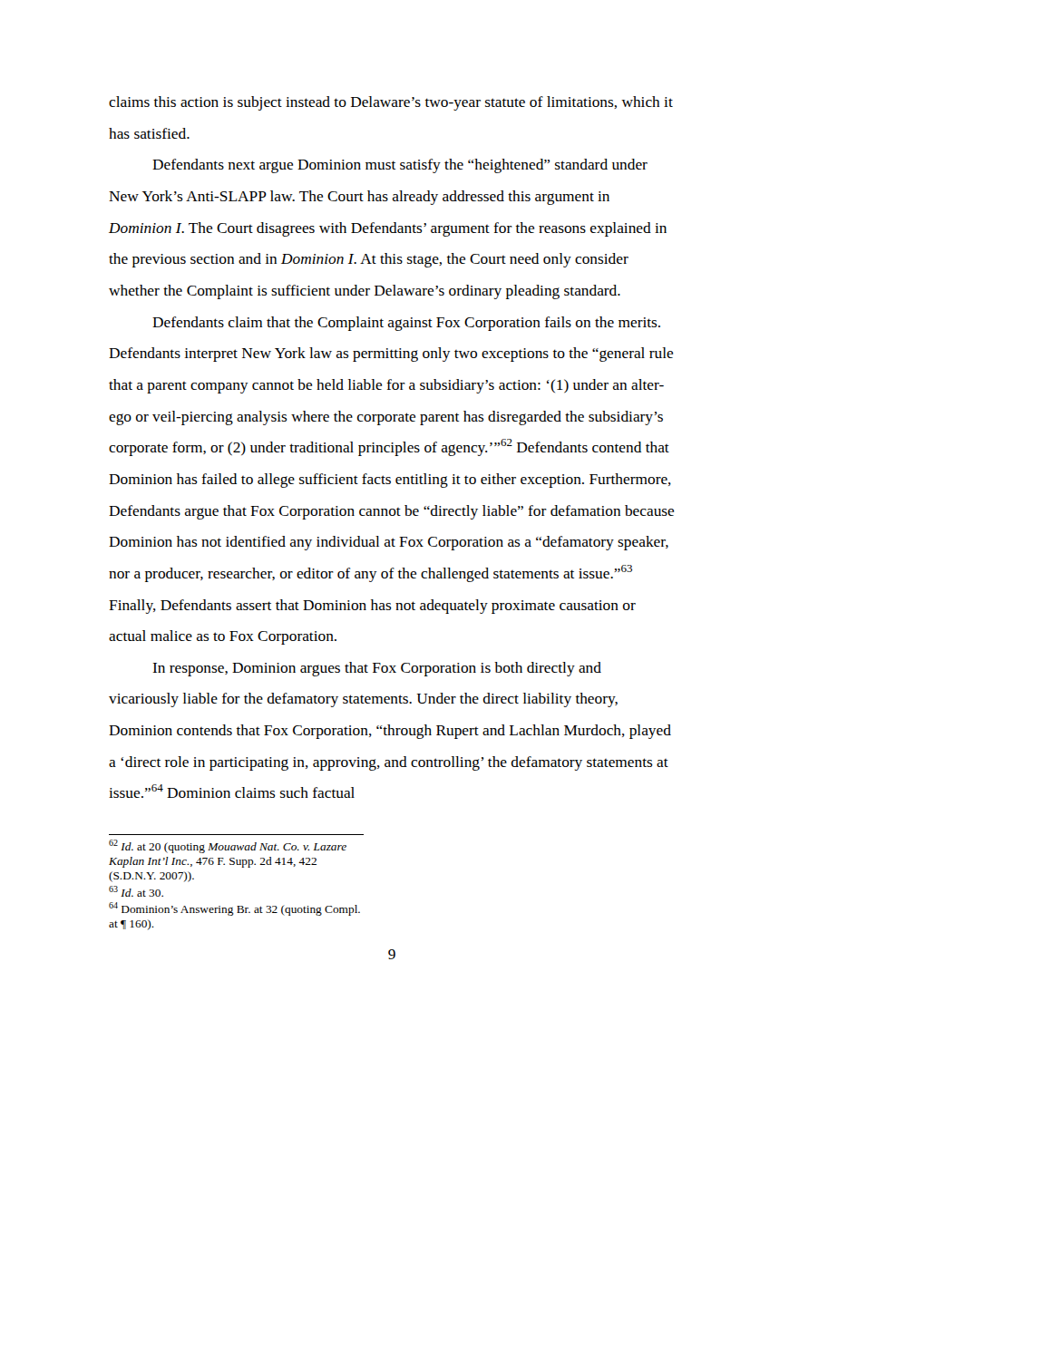claims this action is subject instead to Delaware’s two-year statute of limitations, which it has satisfied.
Defendants next argue Dominion must satisfy the “heightened” standard under New York’s Anti-SLAPP law. The Court has already addressed this argument in Dominion I. The Court disagrees with Defendants’ argument for the reasons explained in the previous section and in Dominion I. At this stage, the Court need only consider whether the Complaint is sufficient under Delaware’s ordinary pleading standard.
Defendants claim that the Complaint against Fox Corporation fails on the merits. Defendants interpret New York law as permitting only two exceptions to the “general rule that a parent company cannot be held liable for a subsidiary’s action: ‘(1) under an alter-ego or veil-piercing analysis where the corporate parent has disregarded the subsidiary’s corporate form, or (2) under traditional principles of agency.’”62 Defendants contend that Dominion has failed to allege sufficient facts entitling it to either exception. Furthermore, Defendants argue that Fox Corporation cannot be “directly liable” for defamation because Dominion has not identified any individual at Fox Corporation as a “defamatory speaker, nor a producer, researcher, or editor of any of the challenged statements at issue.”63 Finally, Defendants assert that Dominion has not adequately proximate causation or actual malice as to Fox Corporation.
In response, Dominion argues that Fox Corporation is both directly and vicariously liable for the defamatory statements. Under the direct liability theory, Dominion contends that Fox Corporation, “through Rupert and Lachlan Murdoch, played a ‘direct role in participating in, approving, and controlling’ the defamatory statements at issue.”64 Dominion claims such factual
62 Id. at 20 (quoting Mouawad Nat. Co. v. Lazare Kaplan Int’l Inc., 476 F. Supp. 2d 414, 422 (S.D.N.Y. 2007)).
63 Id. at 30.
64 Dominion’s Answering Br. at 32 (quoting Compl. at ¶ 160).
9